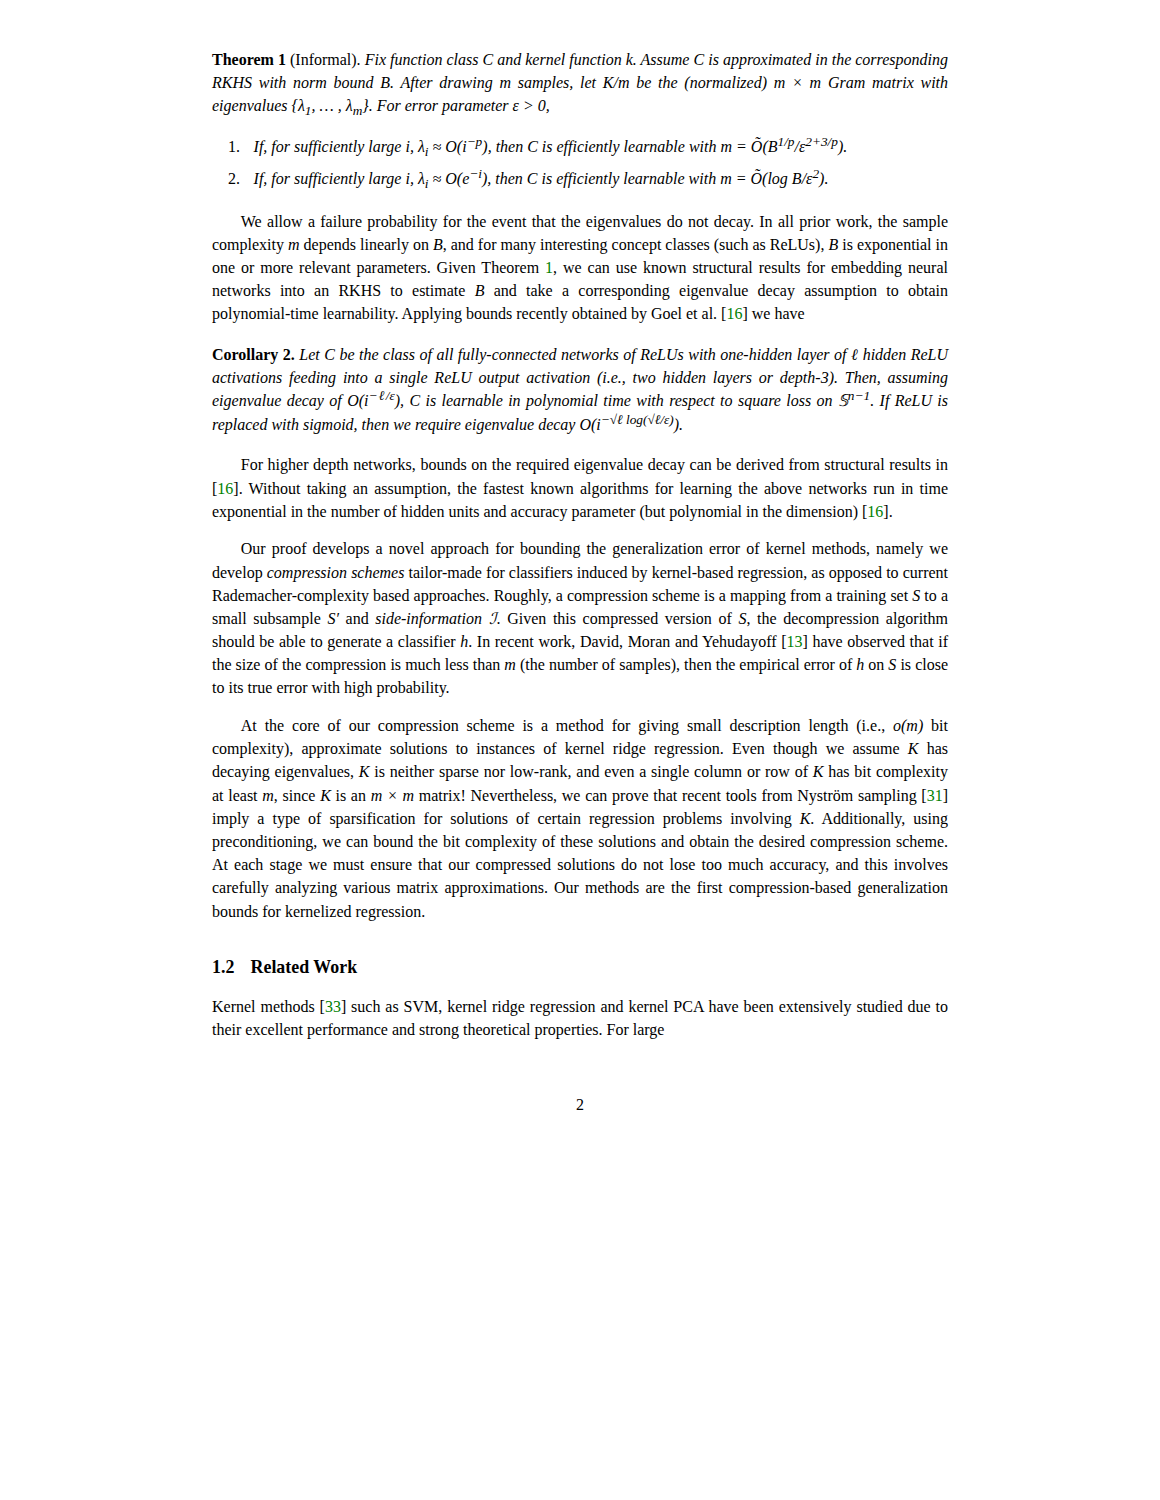Theorem 1 (Informal). Fix function class C and kernel function k. Assume C is approximated in the corresponding RKHS with norm bound B. After drawing m samples, let K/m be the (normalized) m × m Gram matrix with eigenvalues {λ1, … , λm}. For error parameter ε > 0,
If, for sufficiently large i, λi ≈ O(i−p), then C is efficiently learnable with m = Õ(B1/p/ε2+3/p).
If, for sufficiently large i, λi ≈ O(e−i), then C is efficiently learnable with m = Õ(log B/ε2).
We allow a failure probability for the event that the eigenvalues do not decay. In all prior work, the sample complexity m depends linearly on B, and for many interesting concept classes (such as ReLUs), B is exponential in one or more relevant parameters. Given Theorem 1, we can use known structural results for embedding neural networks into an RKHS to estimate B and take a corresponding eigenvalue decay assumption to obtain polynomial-time learnability. Applying bounds recently obtained by Goel et al. [16] we have
Corollary 2. Let C be the class of all fully-connected networks of ReLUs with one-hidden layer of ℓ hidden ReLU activations feeding into a single ReLU output activation (i.e., two hidden layers or depth-3). Then, assuming eigenvalue decay of O(i−ℓ/ε), C is learnable in polynomial time with respect to square loss on 𝕊n−1. If ReLU is replaced with sigmoid, then we require eigenvalue decay O(i−√ℓ log(√ℓ/ε)).
For higher depth networks, bounds on the required eigenvalue decay can be derived from structural results in [16]. Without taking an assumption, the fastest known algorithms for learning the above networks run in time exponential in the number of hidden units and accuracy parameter (but polynomial in the dimension) [16].
Our proof develops a novel approach for bounding the generalization error of kernel methods, namely we develop compression schemes tailor-made for classifiers induced by kernel-based regression, as opposed to current Rademacher-complexity based approaches. Roughly, a compression scheme is a mapping from a training set S to a small subsample S′ and side-information ℐ. Given this compressed version of S, the decompression algorithm should be able to generate a classifier h. In recent work, David, Moran and Yehudayoff [13] have observed that if the size of the compression is much less than m (the number of samples), then the empirical error of h on S is close to its true error with high probability.
At the core of our compression scheme is a method for giving small description length (i.e., o(m) bit complexity), approximate solutions to instances of kernel ridge regression. Even though we assume K has decaying eigenvalues, K is neither sparse nor low-rank, and even a single column or row of K has bit complexity at least m, since K is an m × m matrix! Nevertheless, we can prove that recent tools from Nyström sampling [31] imply a type of sparsification for solutions of certain regression problems involving K. Additionally, using preconditioning, we can bound the bit complexity of these solutions and obtain the desired compression scheme. At each stage we must ensure that our compressed solutions do not lose too much accuracy, and this involves carefully analyzing various matrix approximations. Our methods are the first compression-based generalization bounds for kernelized regression.
1.2 Related Work
Kernel methods [33] such as SVM, kernel ridge regression and kernel PCA have been extensively studied due to their excellent performance and strong theoretical properties. For large
2